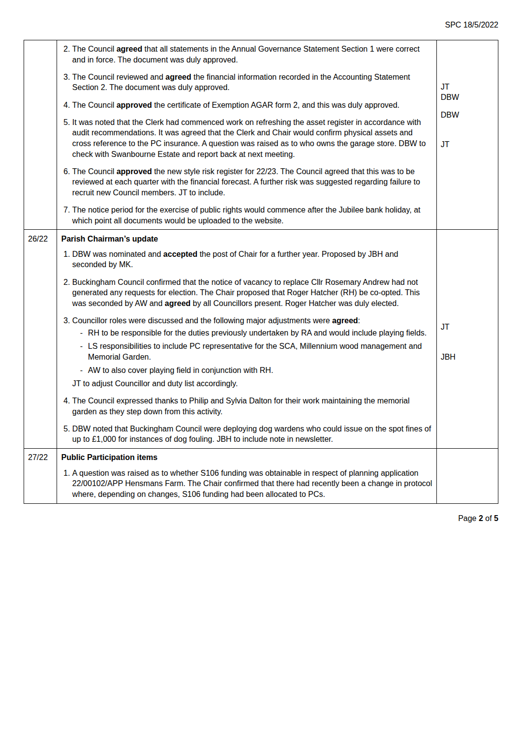SPC 18/5/2022
| | The Council agreed that all statements in the Annual Governance Statement Section 1 were correct and in force. The document was duly approved. The Council reviewed and agreed the financial information recorded in the Accounting Statement Section 2. The document was duly approved. The Council approved the certificate of Exemption AGAR form 2, and this was duly approved. It was noted that the Clerk had commenced work on refreshing the asset register in accordance with audit recommendations. It was agreed that the Clerk and Chair would confirm physical assets and cross reference to the PC insurance. A question was raised as to who owns the garage store. DBW to check with Swanbourne Estate and report back at next meeting. The Council approved the new style risk register for 22/23. The Council agreed that this was to be reviewed at each quarter with the financial forecast. A further risk was suggested regarding failure to recruit new Council members. JT to include. The notice period for the exercise of public rights would commence after the Jubilee bank holiday, at which point all documents would be uploaded to the website. | JT DBW DBW JT |
| 26/22 | Parish Chairman’s update DBW was nominated and accepted the post of Chair for a further year. Proposed by JBH and seconded by MK. Buckingham Council confirmed that the notice of vacancy to replace Cllr Rosemary Andrew had not generated any requests for election. The Chair proposed that Roger Hatcher (RH) be co-opted. This was seconded by AW and agreed by all Councillors present. Roger Hatcher was duly elected. Councillor roles were discussed and the following major adjustments were agreed : RH to be responsible for the duties previously undertaken by RA and would include playing fields. LS responsibilities to include PC representative for the SCA, Millennium wood management and Memorial Garden. AW to also cover playing field in conjunction with RH. JT to adjust Councillor and duty list accordingly. The Council expressed thanks to Philip and Sylvia Dalton for their work maintaining the memorial garden as they step down from this activity. DBW noted that Buckingham Council were deploying dog wardens who could issue on the spot fines of up to £1,000 for instances of dog fouling. JBH to include note in newsletter. | JT JBH |
| 27/22 | Public Participation items A question was raised as to whether S106 funding was obtainable in respect of planning application 22/00102/APP Hensmans Farm. The Chair confirmed that there had recently been a change in protocol where, depending on changes, S106 funding had been allocated to PCs. | |
Page 2 of 5